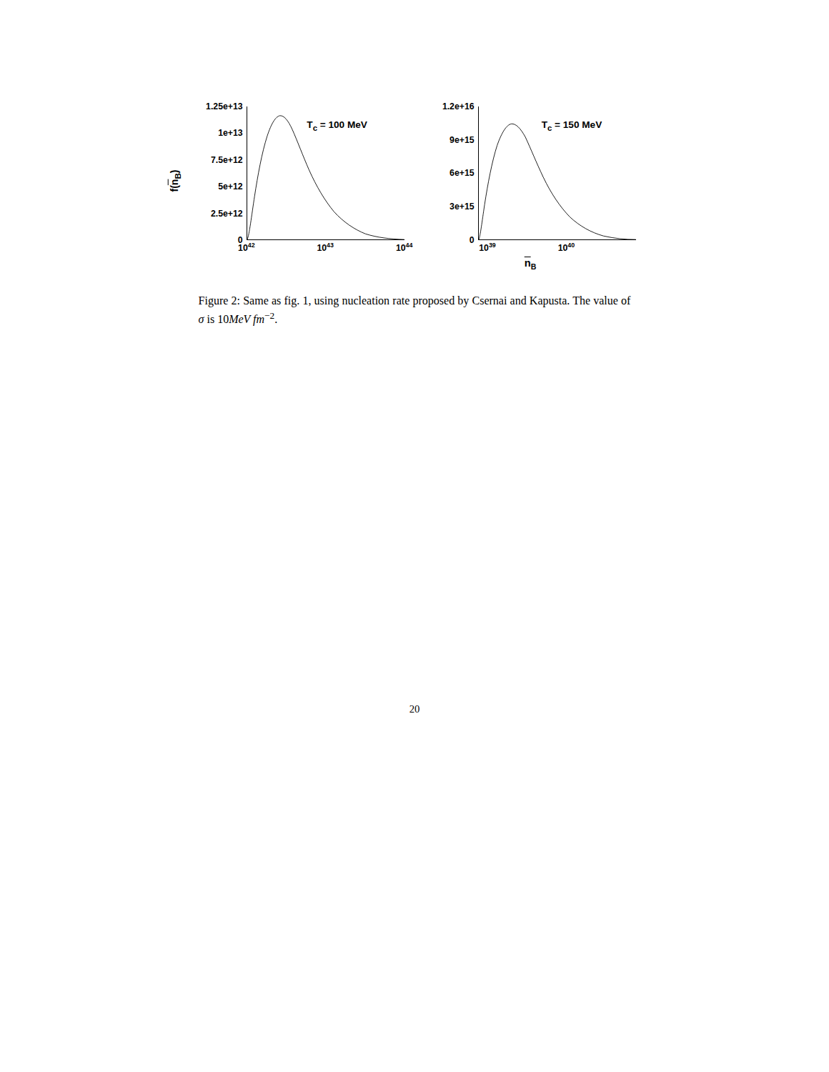f(nB)
1.25e+13 1e+13 7.5e+12 5e+12 2.5e+12 0
Tc = 100 MeV
1042 1043 1044
1.2e+16 9e+15 6e+15 3e+15 0
Tc = 150 MeV
1039 1040
nB
Figure 2: Same as fig. 1, using nucleation rate proposed by Csernai and Kapusta. The value of σ is 10MeV fm−2.
20